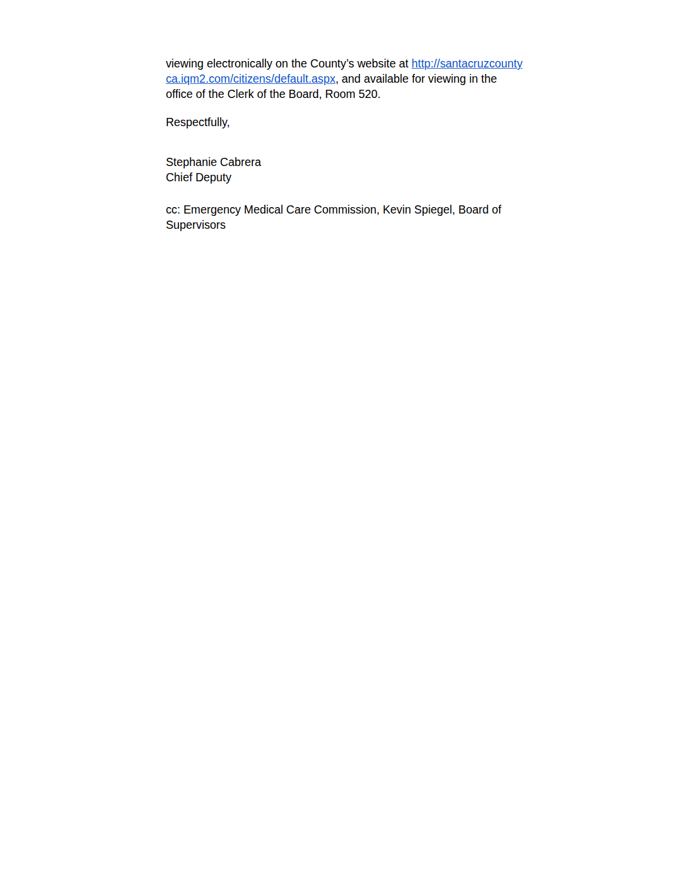viewing electronically on the County’s website at http://santacruzcountyca.iqm2.com/citizens/default.aspx, and available for viewing in the office of the Clerk of the Board, Room 520.
Respectfully,
Stephanie Cabrera
Chief Deputy
cc: Emergency Medical Care Commission, Kevin Spiegel, Board of Supervisors